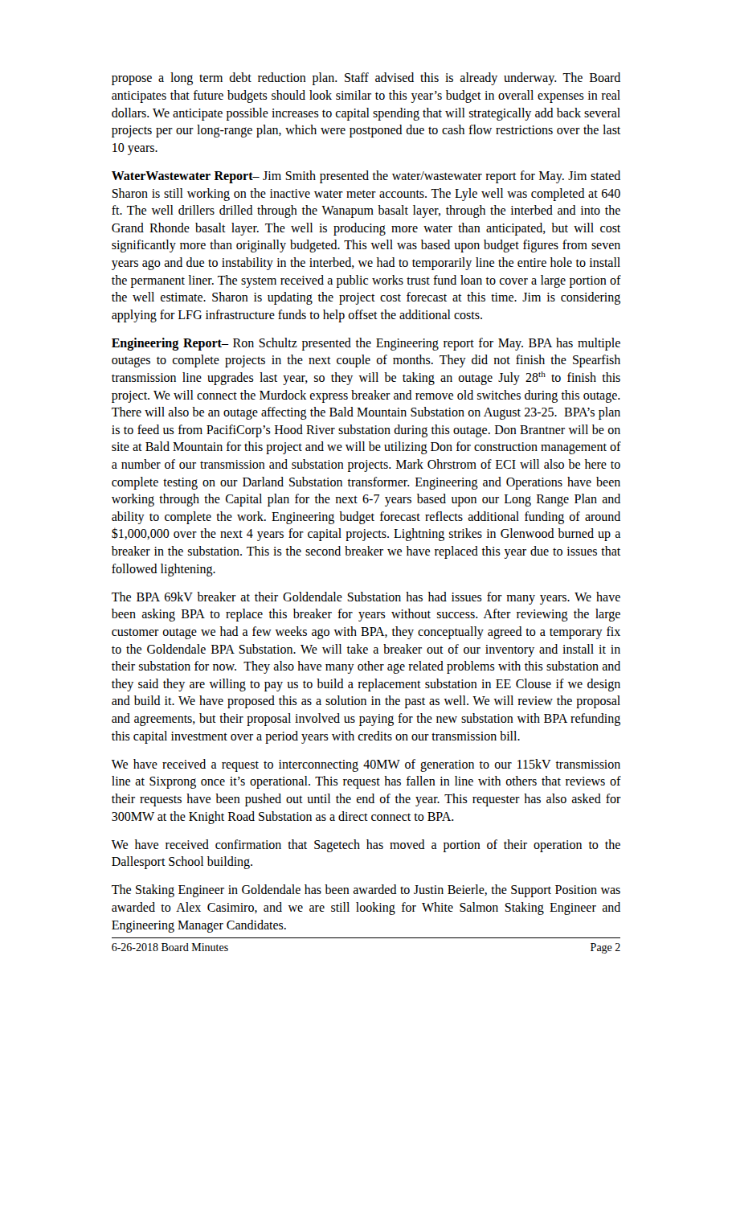propose a long term debt reduction plan. Staff advised this is already underway. The Board anticipates that future budgets should look similar to this year’s budget in overall expenses in real dollars. We anticipate possible increases to capital spending that will strategically add back several projects per our long-range plan, which were postponed due to cash flow restrictions over the last 10 years.
WaterWastewater Report– Jim Smith presented the water/wastewater report for May. Jim stated Sharon is still working on the inactive water meter accounts. The Lyle well was completed at 640 ft. The well drillers drilled through the Wanapum basalt layer, through the interbed and into the Grand Rhonde basalt layer. The well is producing more water than anticipated, but will cost significantly more than originally budgeted. This well was based upon budget figures from seven years ago and due to instability in the interbed, we had to temporarily line the entire hole to install the permanent liner. The system received a public works trust fund loan to cover a large portion of the well estimate. Sharon is updating the project cost forecast at this time. Jim is considering applying for LFG infrastructure funds to help offset the additional costs.
Engineering Report– Ron Schultz presented the Engineering report for May. BPA has multiple outages to complete projects in the next couple of months. They did not finish the Spearfish transmission line upgrades last year, so they will be taking an outage July 28th to finish this project. We will connect the Murdock express breaker and remove old switches during this outage. There will also be an outage affecting the Bald Mountain Substation on August 23-25. BPA’s plan is to feed us from PacifiCorp’s Hood River substation during this outage. Don Brantner will be on site at Bald Mountain for this project and we will be utilizing Don for construction management of a number of our transmission and substation projects. Mark Ohrstrom of ECI will also be here to complete testing on our Darland Substation transformer. Engineering and Operations have been working through the Capital plan for the next 6-7 years based upon our Long Range Plan and ability to complete the work. Engineering budget forecast reflects additional funding of around $1,000,000 over the next 4 years for capital projects. Lightning strikes in Glenwood burned up a breaker in the substation. This is the second breaker we have replaced this year due to issues that followed lightening.
The BPA 69kV breaker at their Goldendale Substation has had issues for many years. We have been asking BPA to replace this breaker for years without success. After reviewing the large customer outage we had a few weeks ago with BPA, they conceptually agreed to a temporary fix to the Goldendale BPA Substation. We will take a breaker out of our inventory and install it in their substation for now. They also have many other age related problems with this substation and they said they are willing to pay us to build a replacement substation in EE Clouse if we design and build it. We have proposed this as a solution in the past as well. We will review the proposal and agreements, but their proposal involved us paying for the new substation with BPA refunding this capital investment over a period years with credits on our transmission bill.
We have received a request to interconnecting 40MW of generation to our 115kV transmission line at Sixprong once it’s operational. This request has fallen in line with others that reviews of their requests have been pushed out until the end of the year. This requester has also asked for 300MW at the Knight Road Substation as a direct connect to BPA.
We have received confirmation that Sagetech has moved a portion of their operation to the Dallesport School building.
The Staking Engineer in Goldendale has been awarded to Justin Beierle, the Support Position was awarded to Alex Casimiro, and we are still looking for White Salmon Staking Engineer and Engineering Manager Candidates.
6-26-2018 Board Minutes Page 2